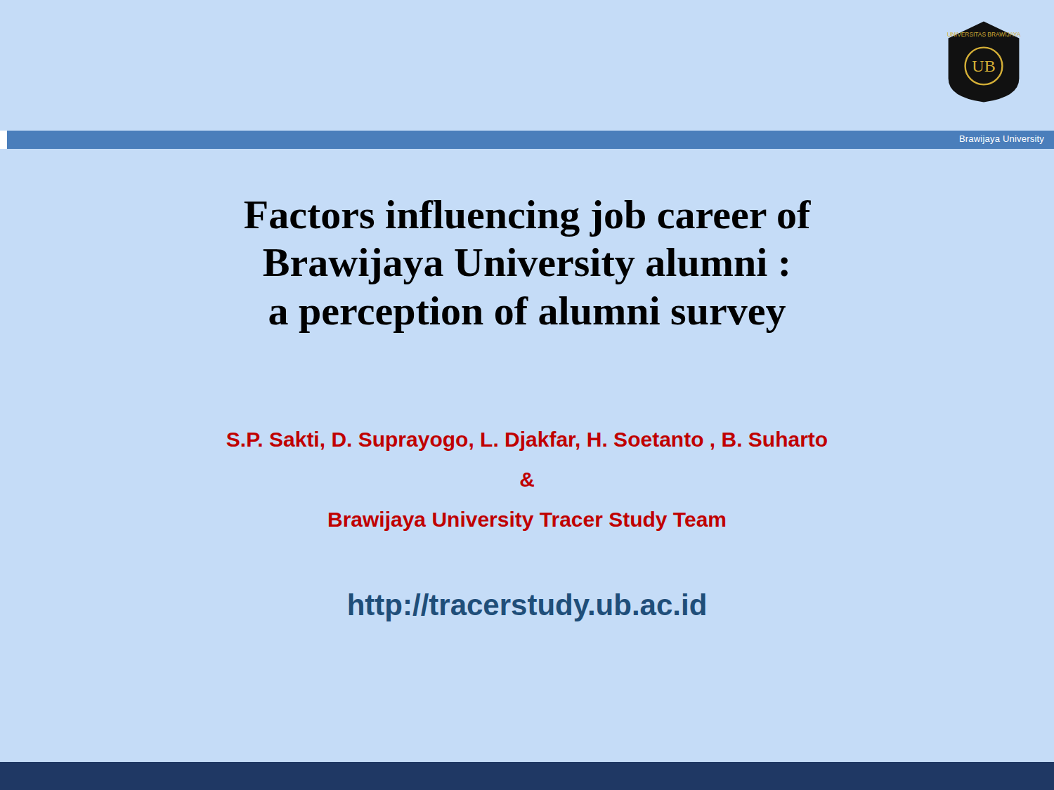Brawijaya University
Factors influencing job career of
Brawijaya University alumni :
a perception of alumni survey
S.P. Sakti, D. Suprayogo, L. Djakfar, H. Soetanto , B. Suharto & Brawijaya University Tracer Study Team
http://tracerstudy.ub.ac.id